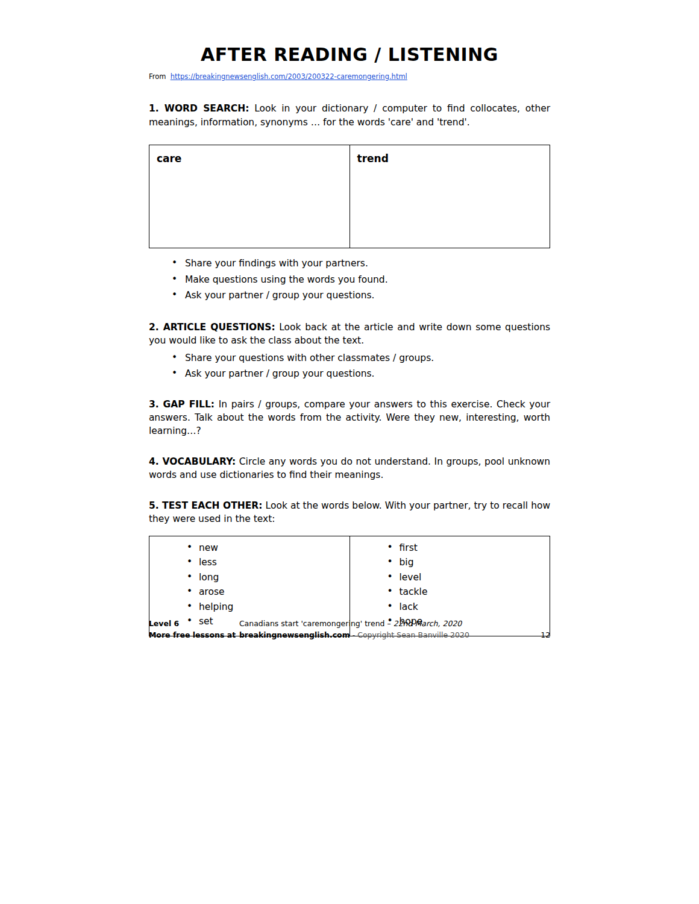AFTER READING / LISTENING
From https://breakingnewsenglish.com/2003/200322-caremongering.html
1. WORD SEARCH: Look in your dictionary / computer to find collocates, other meanings, information, synonyms … for the words 'care' and 'trend'.
| care | trend |
Share your findings with your partners.
Make questions using the words you found.
Ask your partner / group your questions.
2. ARTICLE QUESTIONS: Look back at the article and write down some questions you would like to ask the class about the text.
Share your questions with other classmates / groups.
Ask your partner / group your questions.
3. GAP FILL: In pairs / groups, compare your answers to this exercise. Check your answers. Talk about the words from the activity. Were they new, interesting, worth learning…?
4. VOCABULARY: Circle any words you do not understand. In groups, pool unknown words and use dictionaries to find their meanings.
5. TEST EACH OTHER: Look at the words below. With your partner, try to recall how they were used in the text:
| new less long arose helping set | first big level tackle lack hope |
Level 6
Canadians start 'caremongering' trend – 22nd March, 2020
More free lessons at
breakingnewsenglish.com - Copyright Sean Banville 2020
12